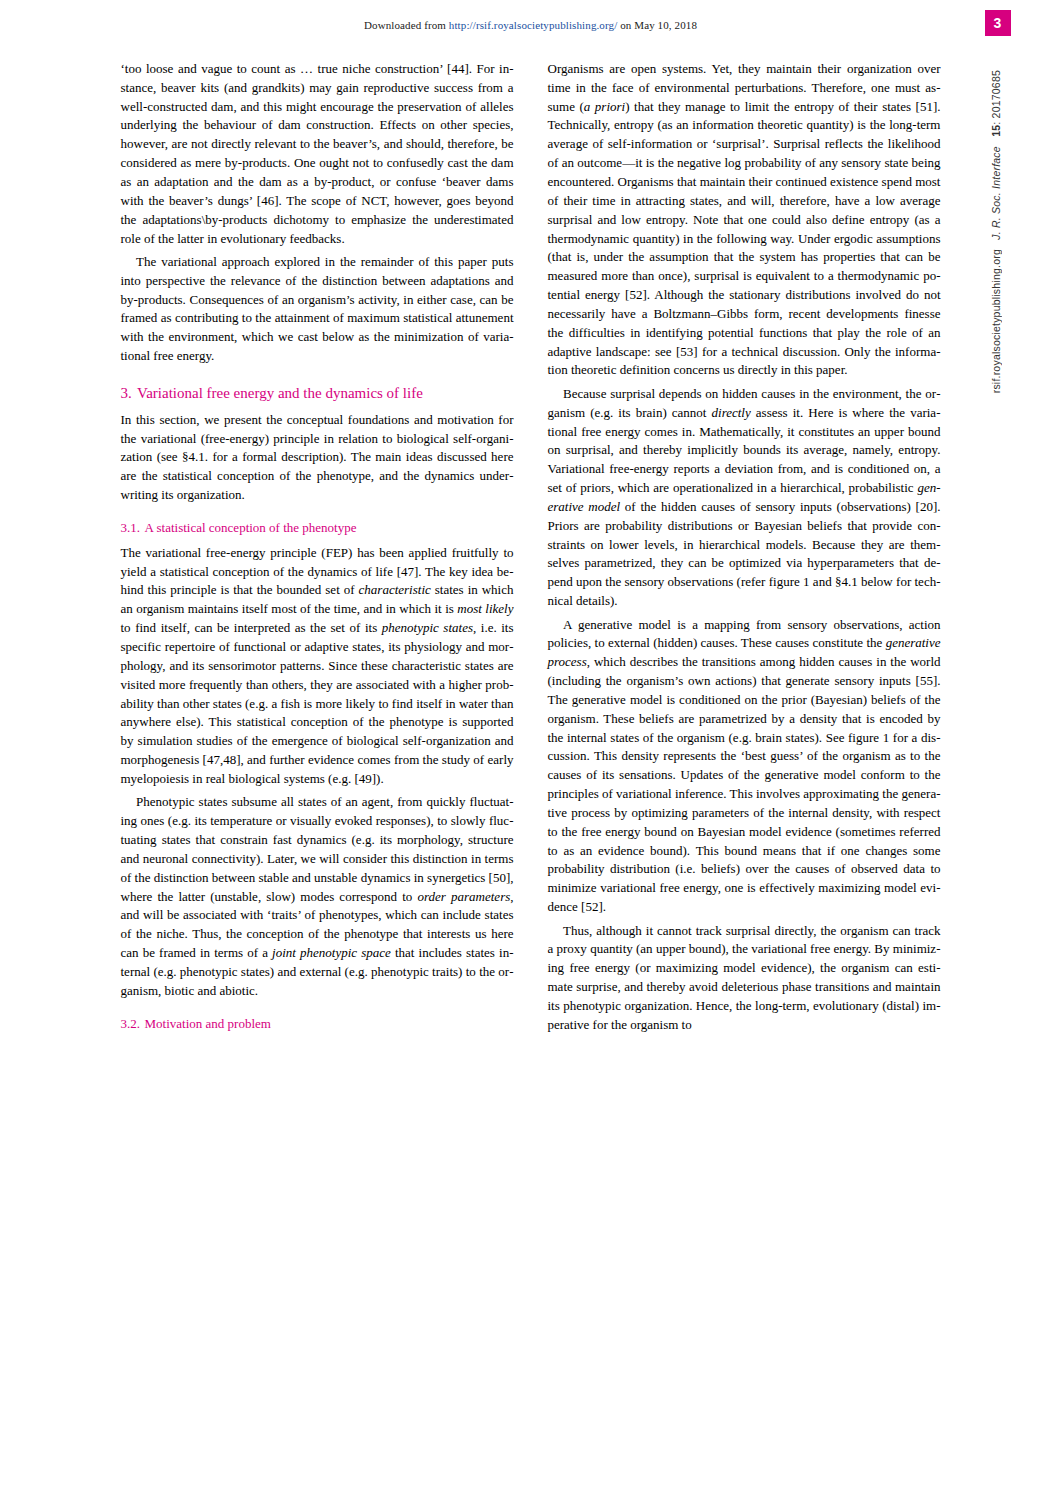Downloaded from http://rsif.royalsocietypublishing.org/ on May 10, 2018
3
rsif.royalsocietypublishing.org J. R. Soc. Interface 15: 20170685
‘too loose and vague to count as … true niche construction’ [44]. For instance, beaver kits (and grandkits) may gain reproductive success from a well-constructed dam, and this might encourage the preservation of alleles underlying the behaviour of dam construction. Effects on other species, however, are not directly relevant to the beaver’s, and should, therefore, be considered as mere by-products. One ought not to confusedly cast the dam as an adaptation and the dam as a by-product, or confuse ‘beaver dams with the beaver’s dungs’ [46]. The scope of NCT, however, goes beyond the adaptations\by-products dichotomy to emphasize the underestimated role of the latter in evolutionary feedbacks.
The variational approach explored in the remainder of this paper puts into perspective the relevance of the distinction between adaptations and by-products. Consequences of an organism’s activity, in either case, can be framed as contributing to the attainment of maximum statistical attunement with the environment, which we cast below as the minimization of variational free energy.
3. Variational free energy and the dynamics of life
In this section, we present the conceptual foundations and motivation for the variational (free-energy) principle in relation to biological self-organization (see §4.1. for a formal description). The main ideas discussed here are the statistical conception of the phenotype, and the dynamics underwriting its organization.
3.1. A statistical conception of the phenotype
The variational free-energy principle (FEP) has been applied fruitfully to yield a statistical conception of the dynamics of life [47]. The key idea behind this principle is that the bounded set of characteristic states in which an organism maintains itself most of the time, and in which it is most likely to find itself, can be interpreted as the set of its phenotypic states, i.e. its specific repertoire of functional or adaptive states, its physiology and morphology, and its sensorimotor patterns. Since these characteristic states are visited more frequently than others, they are associated with a higher probability than other states (e.g. a fish is more likely to find itself in water than anywhere else). This statistical conception of the phenotype is supported by simulation studies of the emergence of biological self-organization and morphogenesis [47,48], and further evidence comes from the study of early myelopoiesis in real biological systems (e.g. [49]).
Phenotypic states subsume all states of an agent, from quickly fluctuating ones (e.g. its temperature or visually evoked responses), to slowly fluctuating states that constrain fast dynamics (e.g. its morphology, structure and neuronal connectivity). Later, we will consider this distinction in terms of the distinction between stable and unstable dynamics in synergetics [50], where the latter (unstable, slow) modes correspond to order parameters, and will be associated with ‘traits’ of phenotypes, which can include states of the niche. Thus, the conception of the phenotype that interests us here can be framed in terms of a joint phenotypic space that includes states internal (e.g. phenotypic states) and external (e.g. phenotypic traits) to the organism, biotic and abiotic.
3.2. Motivation and problem
Organisms are open systems. Yet, they maintain their organization over time in the face of environmental perturbations. Therefore, one must assume (a priori) that they manage to limit the entropy of their states [51]. Technically, entropy (as an information theoretic quantity) is the long-term average of self-information or ‘surprisal’. Surprisal reflects the likelihood of an outcome—it is the negative log probability of any sensory state being encountered. Organisms that maintain their continued existence spend most of their time in attracting states, and will, therefore, have a low average surprisal and low entropy. Note that one could also define entropy (as a thermodynamic quantity) in the following way. Under ergodic assumptions (that is, under the assumption that the system has properties that can be measured more than once), surprisal is equivalent to a thermodynamic potential energy [52]. Although the stationary distributions involved do not necessarily have a Boltzmann–Gibbs form, recent developments finesse the difficulties in identifying potential functions that play the role of an adaptive landscape: see [53] for a technical discussion. Only the information theoretic definition concerns us directly in this paper.
Because surprisal depends on hidden causes in the environment, the organism (e.g. its brain) cannot directly assess it. Here is where the variational free energy comes in. Mathematically, it constitutes an upper bound on surprisal, and thereby implicitly bounds its average, namely, entropy. Variational free-energy reports a deviation from, and is conditioned on, a set of priors, which are operationalized in a hierarchical, probabilistic generative model of the hidden causes of sensory inputs (observations) [20]. Priors are probability distributions or Bayesian beliefs that provide constraints on lower levels, in hierarchical models. Because they are themselves parametrized, they can be optimized via hyperparameters that depend upon the sensory observations (refer figure 1 and §4.1 below for technical details).
A generative model is a mapping from sensory observations, action policies, to external (hidden) causes. These causes constitute the generative process, which describes the transitions among hidden causes in the world (including the organism’s own actions) that generate sensory inputs [55]. The generative model is conditioned on the prior (Bayesian) beliefs of the organism. These beliefs are parametrized by a density that is encoded by the internal states of the organism (e.g. brain states). See figure 1 for a discussion. This density represents the ‘best guess’ of the organism as to the causes of its sensations. Updates of the generative model conform to the principles of variational inference. This involves approximating the generative process by optimizing parameters of the internal density, with respect to the free energy bound on Bayesian model evidence (sometimes referred to as an evidence bound). This bound means that if one changes some probability distribution (i.e. beliefs) over the causes of observed data to minimize variational free energy, one is effectively maximizing model evidence [52].
Thus, although it cannot track surprisal directly, the organism can track a proxy quantity (an upper bound), the variational free energy. By minimizing free energy (or maximizing model evidence), the organism can estimate surprise, and thereby avoid deleterious phase transitions and maintain its phenotypic organization. Hence, the long-term, evolutionary (distal) imperative for the organism to